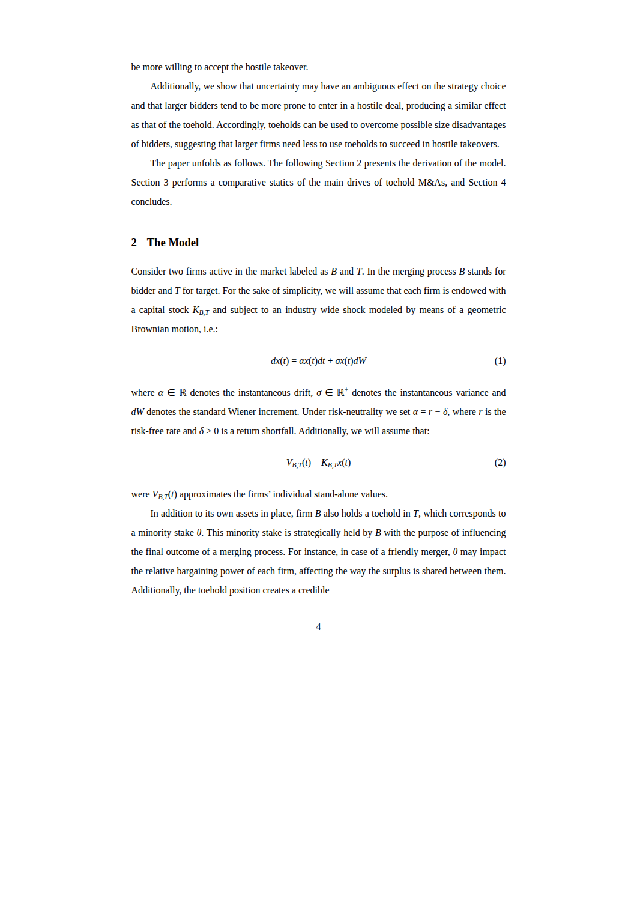be more willing to accept the hostile takeover.
Additionally, we show that uncertainty may have an ambiguous effect on the strategy choice and that larger bidders tend to be more prone to enter in a hostile deal, producing a similar effect as that of the toehold. Accordingly, toeholds can be used to overcome possible size disadvantages of bidders, suggesting that larger firms need less to use toeholds to succeed in hostile takeovers.
The paper unfolds as follows. The following Section 2 presents the derivation of the model. Section 3 performs a comparative statics of the main drives of toehold M&As, and Section 4 concludes.
2 The Model
Consider two firms active in the market labeled as B and T. In the merging process B stands for bidder and T for target. For the sake of simplicity, we will assume that each firm is endowed with a capital stock KB,T and subject to an industry wide shock modeled by means of a geometric Brownian motion, i.e.:
dx(t) = αx(t)dt + σx(t)dW (1)
where α ∈ ℝ denotes the instantaneous drift, σ ∈ ℝ+ denotes the instantaneous variance and dW denotes the standard Wiener increment. Under risk-neutrality we set α = r − δ, where r is the risk-free rate and δ > 0 is a return shortfall. Additionally, we will assume that:
VB,T(t) = KB,Tx(t) (2)
were VB,T(t) approximates the firms’ individual stand-alone values.
In addition to its own assets in place, firm B also holds a toehold in T, which corresponds to a minority stake θ. This minority stake is strategically held by B with the purpose of influencing the final outcome of a merging process. For instance, in case of a friendly merger, θ may impact the relative bargaining power of each firm, affecting the way the surplus is shared between them. Additionally, the toehold position creates a credible
4